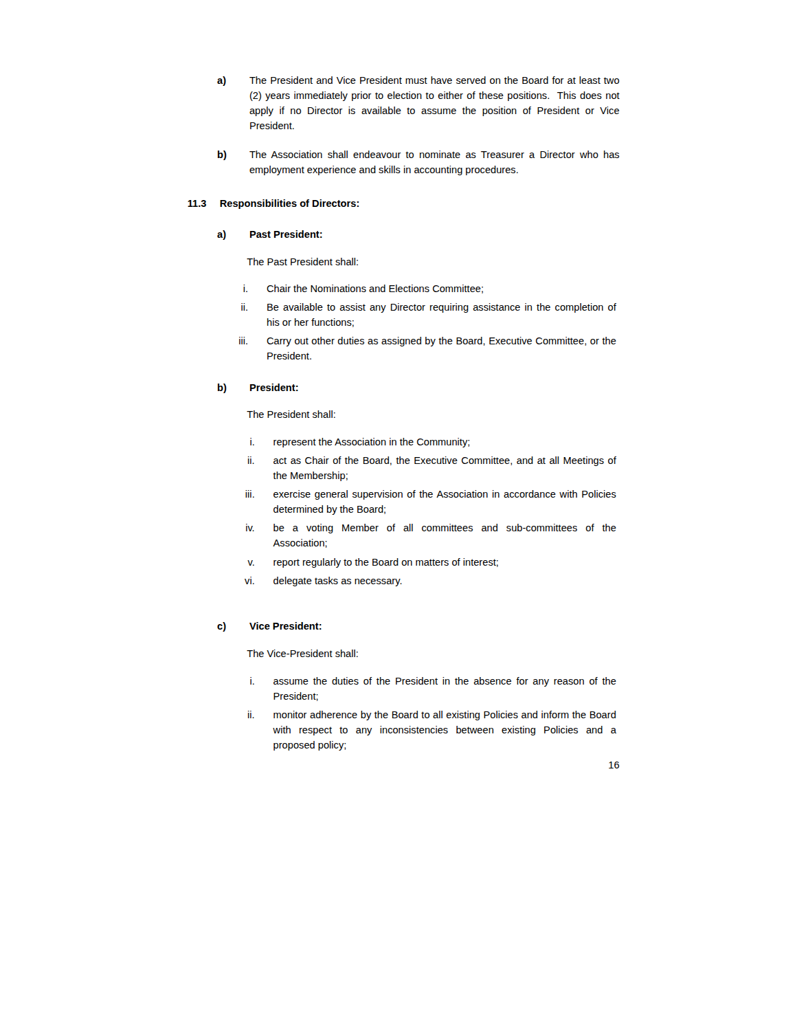a)
The President and Vice President must have served on the Board for at least two (2) years immediately prior to election to either of these positions. This does not apply if no Director is available to assume the position of President or Vice President.
b)
The Association shall endeavour to nominate as Treasurer a Director who has employment experience and skills in accounting procedures.
11.3 Responsibilities of Directors:
a) Past President:
The Past President shall:
i. Chair the Nominations and Elections Committee;
ii. Be available to assist any Director requiring assistance in the completion of his or her functions;
iii. Carry out other duties as assigned by the Board, Executive Committee, or the President.
b) President:
The President shall:
i. represent the Association in the Community;
ii. act as Chair of the Board, the Executive Committee, and at all Meetings of the Membership;
iii. exercise general supervision of the Association in accordance with Policies determined by the Board;
iv. be a voting Member of all committees and sub-committees of the Association;
v. report regularly to the Board on matters of interest;
vi. delegate tasks as necessary.
c) Vice President:
The Vice-President shall:
i. assume the duties of the President in the absence for any reason of the President;
ii. monitor adherence by the Board to all existing Policies and inform the Board with respect to any inconsistencies between existing Policies and a proposed policy;
16